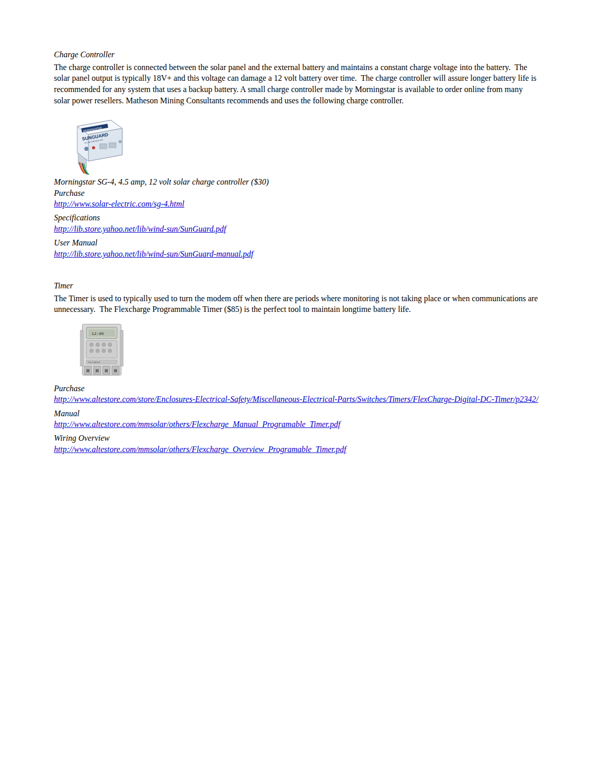Charge Controller
The charge controller is connected between the solar panel and the external battery and maintains a constant charge voltage into the battery. The solar panel output is typically 18V+ and this voltage can damage a 12 volt battery over time. The charge controller will assure longer battery life is recommended for any system that uses a backup battery. A small charge controller made by Morningstar is available to order online from many solar power resellers. Matheson Mining Consultants recommends and uses the following charge controller.
MORNINGSTAR SUNGUARD SOLAR CONTROLLER
Morningstar SG-4, 4.5 amp, 12 volt solar charge controller ($30)
Purchase
http://www.solar-electric.com/sg-4.html
Specifications
http://lib.store.yahoo.net/lib/wind-sun/SunGuard.pdf
User Manual
http://lib.store.yahoo.net/lib/wind-sun/SunGuard-manual.pdf
Timer
The Timer is used to typically used to turn the modem off when there are periods where monitoring is not taking place or when communications are unnecessary. The Flexcharge Programmable Timer ($85) is the perfect tool to maintain longtime battery life.
12:00 FLEXCHARGE
Purchase
http://www.altestore.com/store/Enclosures-Electrical-Safety/Miscellaneous-Electrical-Parts/Switches/Timers/FlexCharge-Digital-DC-Timer/p2342/
Manual
http://www.altestore.com/mmsolar/others/Flexcharge_Manual_Programable_Timer.pdf
Wiring Overview
http://www.altestore.com/mmsolar/others/Flexcharge_Overview_Programable_Timer.pdf